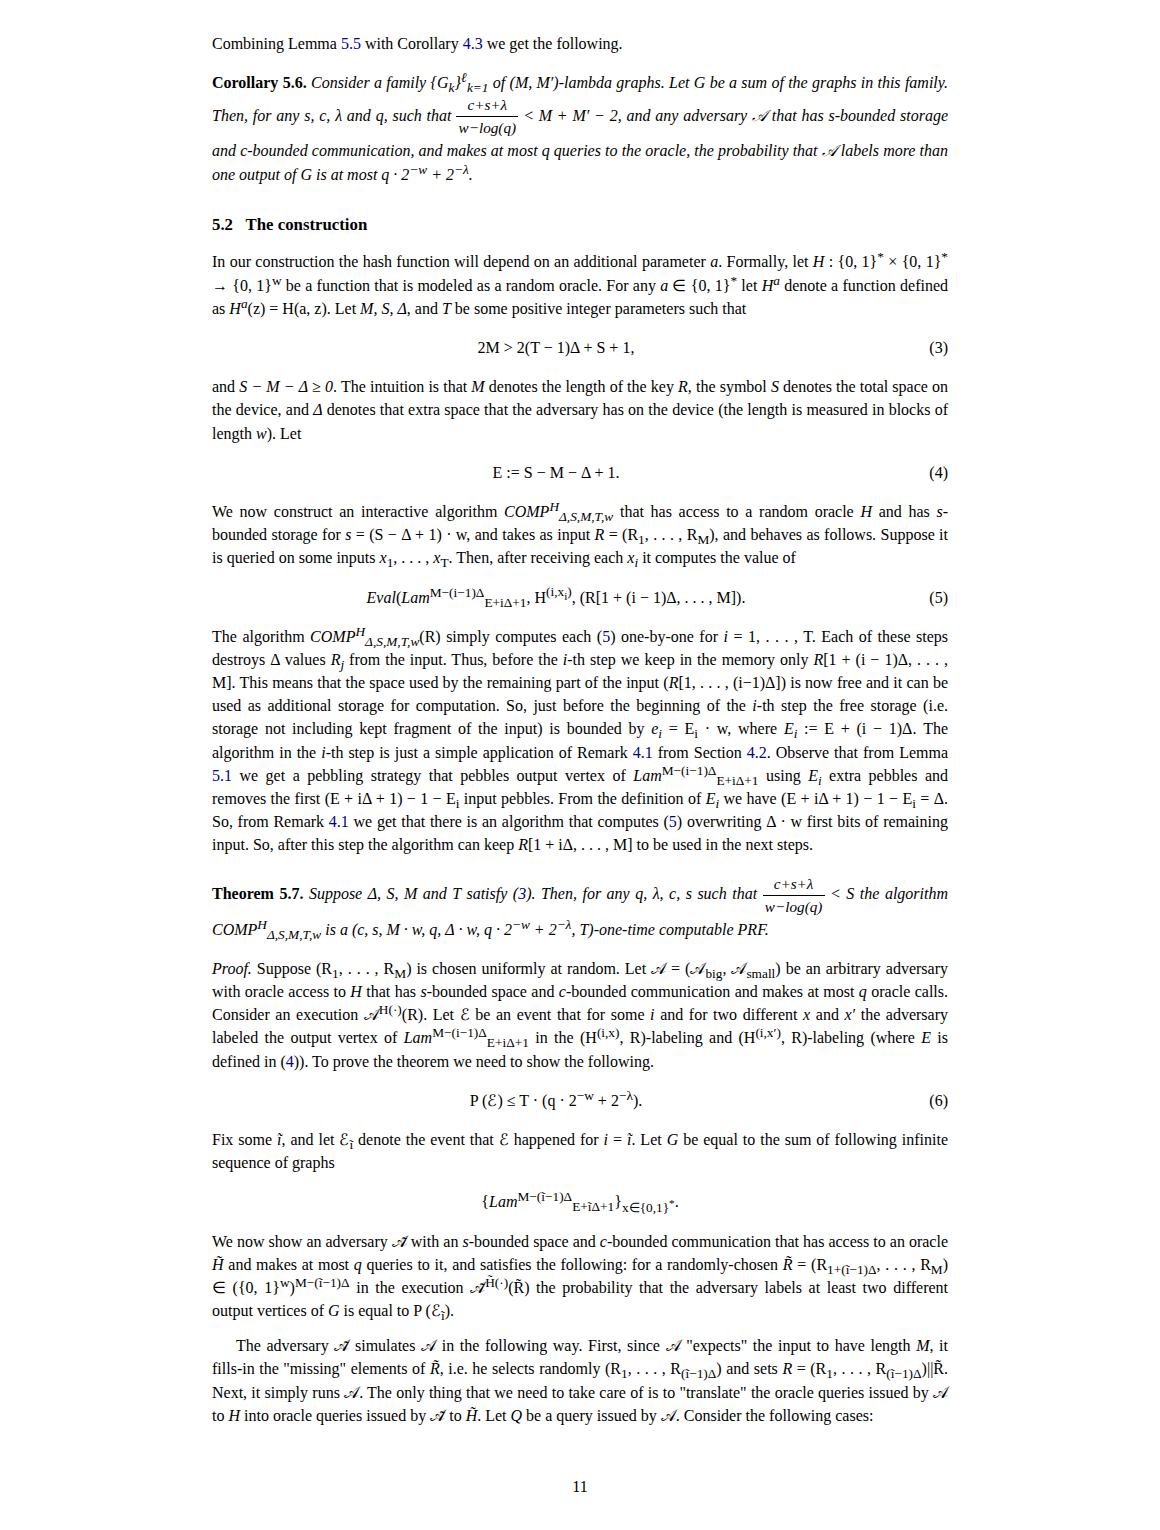Combining Lemma 5.5 with Corollary 4.3 we get the following.
Corollary 5.6. Consider a family {Gk}ℓk=1 of (M, M′)-lambda graphs. Let G be a sum of the graphs in this family. Then, for any s, c, λ and q, such that c+s+λ w−log(q) < M + M′ − 2, and any adversary 𝒜 that has s-bounded storage and c-bounded communication, and makes at most q queries to the oracle, the probability that 𝒜 labels more than one output of G is at most q · 2−w + 2−λ.
5.2 The construction
In our construction the hash function will depend on an additional parameter a. Formally, let H : {0, 1}* × {0, 1}* → {0, 1}w be a function that is modeled as a random oracle. For any a ∈ {0, 1}* let Ha denote a function defined as Ha(z) = H(a, z). Let M, S, Δ, and T be some positive integer parameters such that
2M > 2(T − 1)Δ + S + 1,
(3)
and S − M − Δ ≥ 0. The intuition is that M denotes the length of the key R, the symbol S denotes the total space on the device, and Δ denotes that extra space that the adversary has on the device (the length is measured in blocks of length w). Let
E := S − M − Δ + 1.
(4)
We now construct an interactive algorithm COMPHΔ,S,M,T,w that has access to a random oracle H and has s-bounded storage for s = (S − Δ + 1) · w, and takes as input R = (R1, . . . , RM), and behaves as follows. Suppose it is queried on some inputs x1, . . . , xT. Then, after receiving each xi it computes the value of
Eval(LamM−(i−1)ΔE+iΔ+1, H(i,xi), (R[1 + (i − 1)Δ, . . . , M]).
(5)
The algorithm COMPHΔ,S,M,T,w(R) simply computes each (5) one-by-one for i = 1, . . . , T. Each of these steps destroys Δ values Rj from the input. Thus, before the i-th step we keep in the memory only R[1 + (i − 1)Δ, . . . , M]. This means that the space used by the remaining part of the input (R[1, . . . , (i−1)Δ]) is now free and it can be used as additional storage for computation. So, just before the beginning of the i-th step the free storage (i.e. storage not including kept fragment of the input) is bounded by ei = Ei · w, where Ei := E + (i − 1)Δ. The algorithm in the i-th step is just a simple application of Remark 4.1 from Section 4.2. Observe that from Lemma 5.1 we get a pebbling strategy that pebbles output vertex of LamM−(i−1)ΔE+iΔ+1 using Ei extra pebbles and removes the first (E + iΔ + 1) − 1 − Ei input pebbles. From the definition of Ei we have (E + iΔ + 1) − 1 − Ei = Δ. So, from Remark 4.1 we get that there is an algorithm that computes (5) overwriting Δ · w first bits of remaining input. So, after this step the algorithm can keep R[1 + iΔ, . . . , M] to be used in the next steps.
Theorem 5.7. Suppose Δ, S, M and T satisfy (3). Then, for any q, λ, c, s such that c+s+λ w−log(q) < S the algorithm COMPHΔ,S,M,T,w is a (c, s, M · w, q, Δ · w, q · 2−w + 2−λ, T)-one-time computable PRF.
Proof. Suppose (R1, . . . , RM) is chosen uniformly at random. Let 𝒜 = (𝒜big, 𝒜small) be an arbitrary adversary with oracle access to H that has s-bounded space and c-bounded communication and makes at most q oracle calls. Consider an execution 𝒜H(·)(R). Let ℰ be an event that for some i and for two different x and x′ the adversary labeled the output vertex of LamM−(i−1)ΔE+iΔ+1 in the (H(i,x), R)-labeling and (H(i,x′), R)-labeling (where E is defined in (4)). To prove the theorem we need to show the following.
P (ℰ) ≤ T · (q · 2−w + 2−λ).
(6)
Fix some ĩ, and let ℰĩ denote the event that ℰ happened for i = ĩ. Let G be equal to the sum of following infinite sequence of graphs
{LamM−(ĩ−1)ΔE+ĩΔ+1}x∈{0,1}*.
We now show an adversary 𝒜̃ with an s-bounded space and c-bounded communication that has access to an oracle H̃ and makes at most q queries to it, and satisfies the following: for a randomly-chosen R̃ = (R1+(ĩ−1)Δ, . . . , RM) ∈ ({0, 1}w)M−(ĩ−1)Δ in the execution 𝒜̃H̃(·)(R̃) the probability that the adversary labels at least two different output vertices of G is equal to P (ℰĩ).
The adversary 𝒜̃ simulates 𝒜 in the following way. First, since 𝒜 "expects" the input to have length M, it fills-in the "missing" elements of R̃, i.e. he selects randomly (R1, . . . , R(ĩ−1)Δ) and sets R = (R1, . . . , R(ĩ−1)Δ)||R̃. Next, it simply runs 𝒜. The only thing that we need to take care of is to "translate" the oracle queries issued by 𝒜 to H into oracle queries issued by 𝒜̃ to H̃. Let Q be a query issued by 𝒜. Consider the following cases:
11